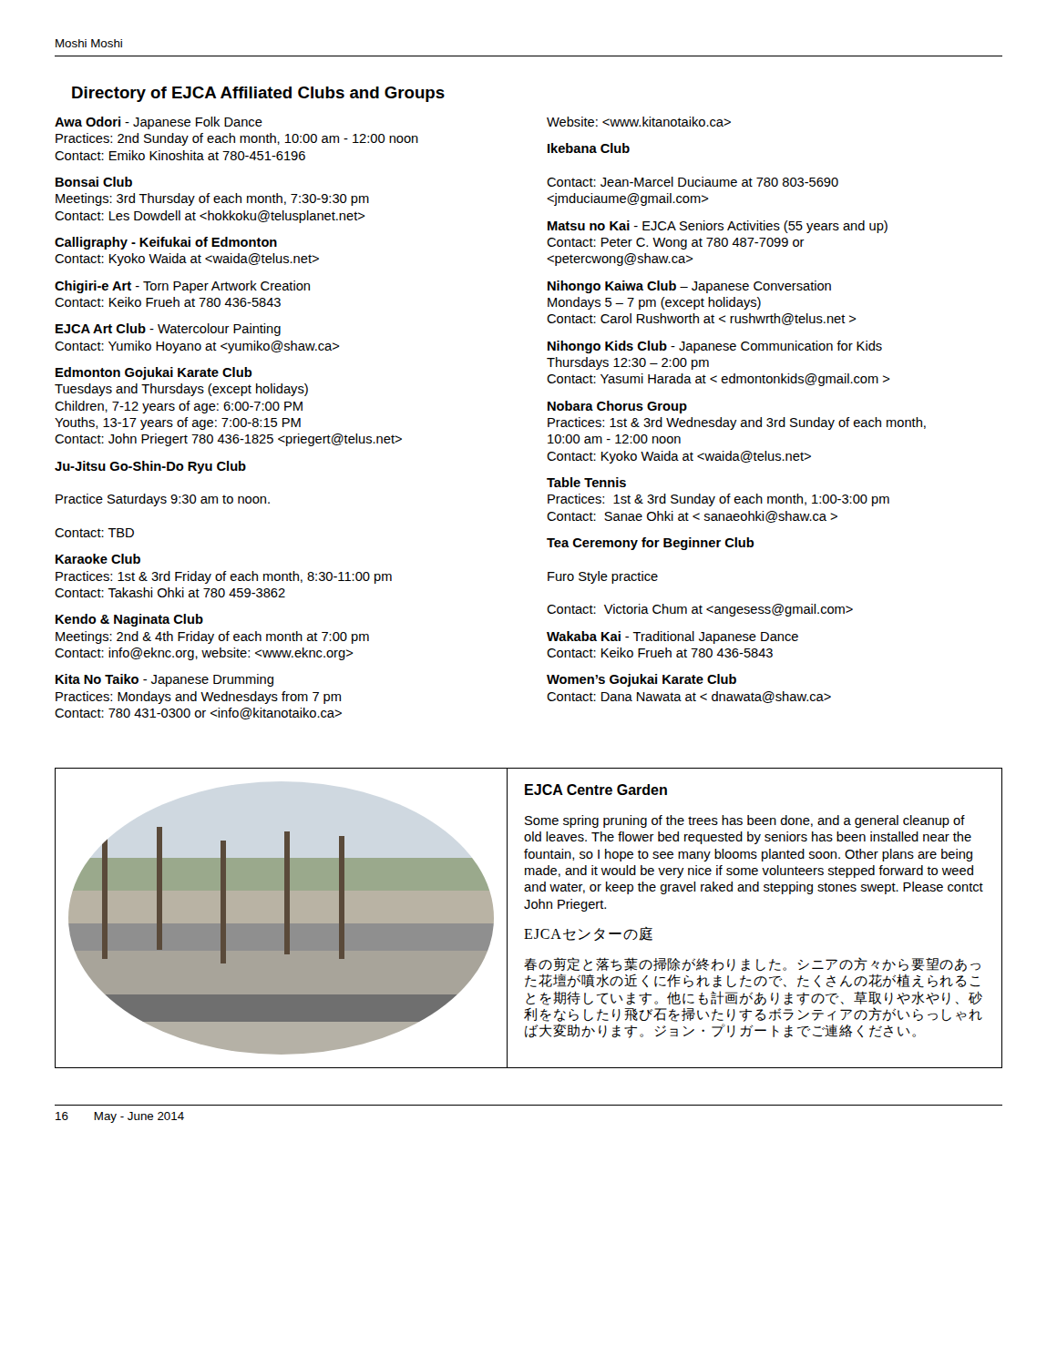Moshi Moshi
Directory of EJCA Affiliated Clubs and Groups
Awa Odori - Japanese Folk Dance
Practices: 2nd Sunday of each month, 10:00 am - 12:00 noon
Contact: Emiko Kinoshita at 780-451-6196
Bonsai Club
Meetings: 3rd Thursday of each month, 7:30-9:30 pm
Contact: Les Dowdell at <hokkoku@telusplanet.net>
Calligraphy - Keifukai of Edmonton
Contact: Kyoko Waida at <waida@telus.net>
Chigiri-e Art - Torn Paper Artwork Creation
Contact: Keiko Frueh at 780 436-5843
EJCA Art Club - Watercolour Painting
Contact: Yumiko Hoyano at <yumiko@shaw.ca>
Edmonton Gojukai Karate Club
Tuesdays and Thursdays (except holidays)
Children, 7-12 years of age: 6:00-7:00 PM
Youths, 13-17 years of age: 7:00-8:15 PM
Contact: John Priegert 780 436-1825 <priegert@telus.net>
Ju-Jitsu Go-Shin-Do Ryu Club
Practice Saturdays 9:30 am to noon.
Contact: TBD
Karaoke Club
Practices: 1st & 3rd Friday of each month, 8:30-11:00 pm
Contact: Takashi Ohki at 780 459-3862
Kendo & Naginata Club
Meetings: 2nd & 4th Friday of each month at 7:00 pm
Contact: info@eknc.org, website: <www.eknc.org>
Kita No Taiko - Japanese Drumming
Practices: Mondays and Wednesdays from 7 pm
Contact: 780 431-0300 or <info@kitanotaiko.ca>
Website: <www.kitanotaiko.ca>
Ikebana Club
Contact: Jean-Marcel Duciaume at 780 803-5690
<jmduciaume@gmail.com>
Matsu no Kai - EJCA Seniors Activities (55 years and up)
Contact: Peter C. Wong at 780 487-7099 or
<petercwong@shaw.ca>
Nihongo Kaiwa Club – Japanese Conversation
Mondays 5 – 7 pm (except holidays)
Contact: Carol Rushworth at < rushwrth@telus.net >
Nihongo Kids Club - Japanese Communication for Kids
Thursdays 12:30 – 2:00 pm
Contact: Yasumi Harada at < edmontonkids@gmail.com >
Nobara Chorus Group
Practices: 1st & 3rd Wednesday and 3rd Sunday of each month,
10:00 am - 12:00 noon
Contact: Kyoko Waida at <waida@telus.net>
Table Tennis
Practices: 1st & 3rd Sunday of each month, 1:00-3:00 pm
Contact: Sanae Ohki at < sanaeohki@shaw.ca >
Tea Ceremony for Beginner Club
Furo Style practice
Contact: Victoria Chum at <angesess@gmail.com>
Wakaba Kai - Traditional Japanese Dance
Contact: Keiko Frueh at 780 436-5843
Women’s Gojukai Karate Club
Contact: Dana Nawata at < dnawata@shaw.ca>
EJCA Centre Garden
Some spring pruning of the trees has been done, and a general cleanup of old leaves. The flower bed requested by seniors has been installed near the fountain, so I hope to see many blooms planted soon. Other plans are being made, and it would be very nice if some volunteers stepped forward to weed and water, or keep the gravel raked and stepping stones swept. Please contct John Priegert.
EJCAセンターの庭
春の剪定と落ち葉の掃除が終わりました。シニアの方々から要望のあった花壇が噴水の近くに作られましたので、たくさんの花が植えられることを期待しています。他にも計画がありますので、草取りや水やり、砂利をならしたり飛び石を掃いたりするボランティアの方がいらっしゃれば大変助かります。ジョン・プリガートまでご連絡ください。
16 May - June 2014